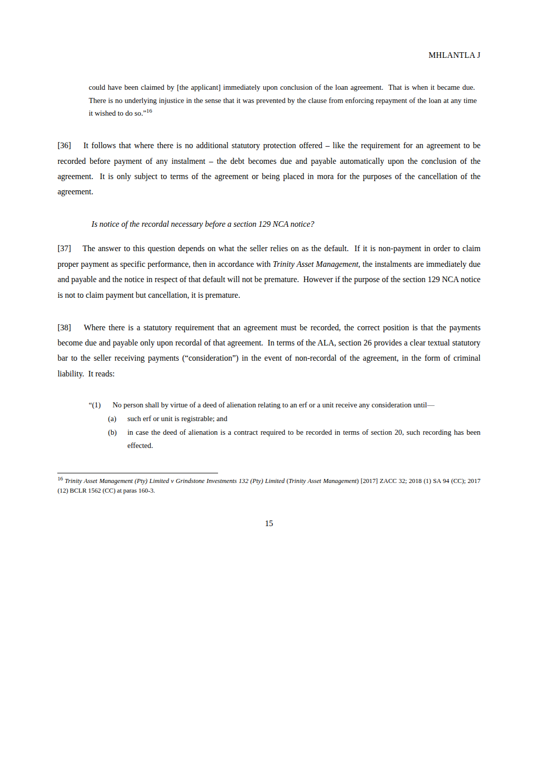MHLANTLA J
could have been claimed by [the applicant] immediately upon conclusion of the loan agreement. That is when it became due. There is no underlying injustice in the sense that it was prevented by the clause from enforcing repayment of the loan at any time it wished to do so.”16
[36] It follows that where there is no additional statutory protection offered – like the requirement for an agreement to be recorded before payment of any instalment – the debt becomes due and payable automatically upon the conclusion of the agreement. It is only subject to terms of the agreement or being placed in mora for the purposes of the cancellation of the agreement.
Is notice of the recordal necessary before a section 129 NCA notice?
[37] The answer to this question depends on what the seller relies on as the default. If it is non-payment in order to claim proper payment as specific performance, then in accordance with Trinity Asset Management, the instalments are immediately due and payable and the notice in respect of that default will not be premature. However if the purpose of the section 129 NCA notice is not to claim payment but cancellation, it is premature.
[38] Where there is a statutory requirement that an agreement must be recorded, the correct position is that the payments become due and payable only upon recordal of that agreement. In terms of the ALA, section 26 provides a clear textual statutory bar to the seller receiving payments (“consideration”) in the event of non-recordal of the agreement, in the form of criminal liability. It reads:
“(1) No person shall by virtue of a deed of alienation relating to an erf or a unit receive any consideration until—
(a) such erf or unit is registrable; and
(b) in case the deed of alienation is a contract required to be recorded in terms of section 20, such recording has been effected.
16 Trinity Asset Management (Pty) Limited v Grindstone Investments 132 (Pty) Limited (Trinity Asset Management) [2017] ZACC 32; 2018 (1) SA 94 (CC); 2017 (12) BCLR 1562 (CC) at paras 160-3.
15